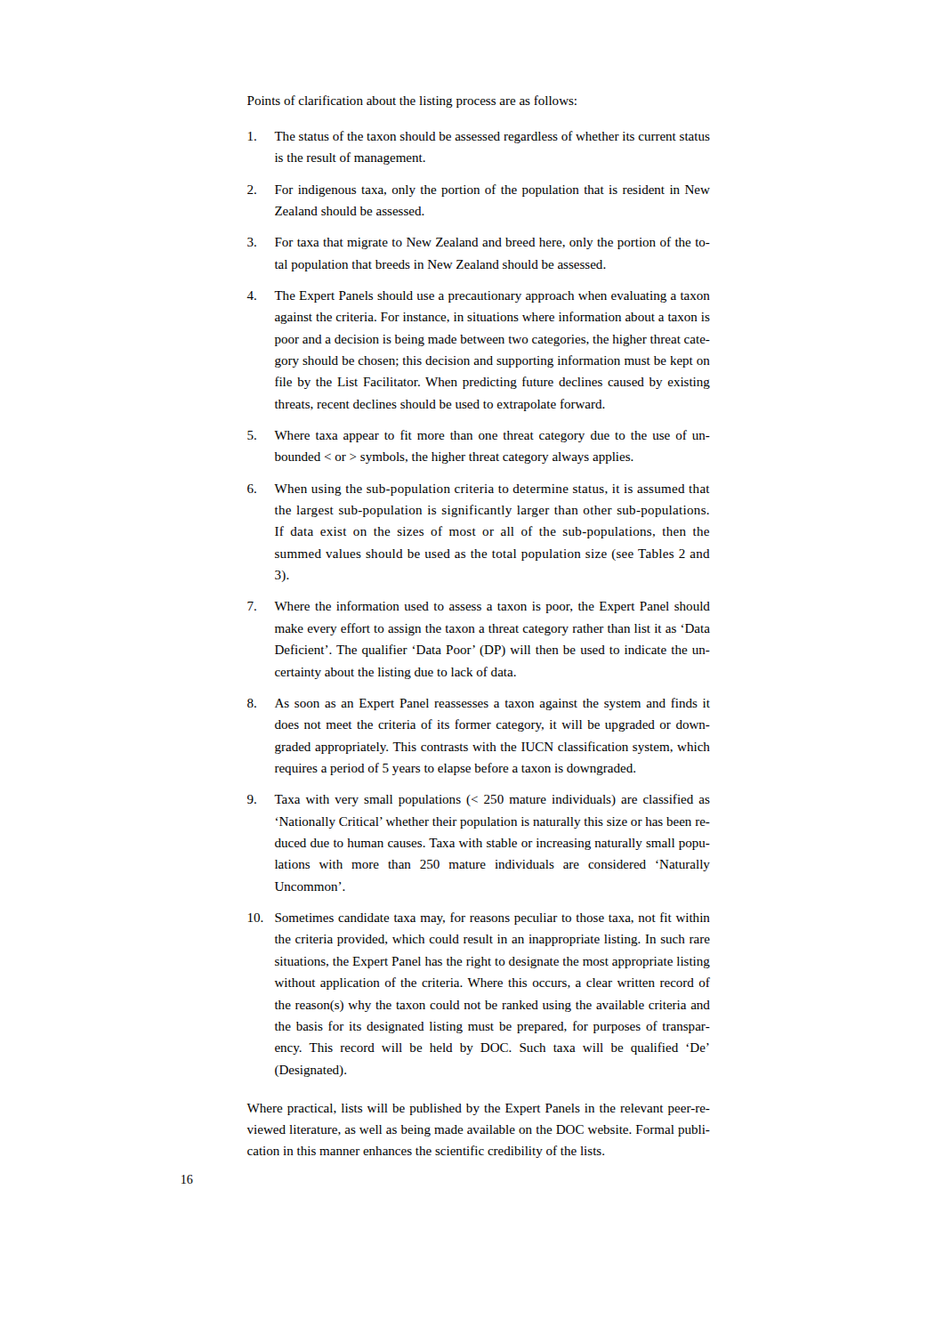Points of clarification about the listing process are as follows:
1. The status of the taxon should be assessed regardless of whether its current status is the result of management.
2. For indigenous taxa, only the portion of the population that is resident in New Zealand should be assessed.
3. For taxa that migrate to New Zealand and breed here, only the portion of the total population that breeds in New Zealand should be assessed.
4. The Expert Panels should use a precautionary approach when evaluating a taxon against the criteria. For instance, in situations where information about a taxon is poor and a decision is being made between two categories, the higher threat category should be chosen; this decision and supporting information must be kept on file by the List Facilitator. When predicting future declines caused by existing threats, recent declines should be used to extrapolate forward.
5. Where taxa appear to fit more than one threat category due to the use of unbounded < or > symbols, the higher threat category always applies.
6. When using the sub-population criteria to determine status, it is assumed that the largest sub-population is significantly larger than other sub-populations. If data exist on the sizes of most or all of the sub-populations, then the summed values should be used as the total population size (see Tables 2 and 3).
7. Where the information used to assess a taxon is poor, the Expert Panel should make every effort to assign the taxon a threat category rather than list it as ‘Data Deficient’. The qualifier ‘Data Poor’ (DP) will then be used to indicate the uncertainty about the listing due to lack of data.
8. As soon as an Expert Panel reassesses a taxon against the system and finds it does not meet the criteria of its former category, it will be upgraded or downgraded appropriately. This contrasts with the IUCN classification system, which requires a period of 5 years to elapse before a taxon is downgraded.
9. Taxa with very small populations (< 250 mature individuals) are classified as ‘Nationally Critical’ whether their population is naturally this size or has been reduced due to human causes. Taxa with stable or increasing naturally small populations with more than 250 mature individuals are considered ‘Naturally Uncommon’.
10. Sometimes candidate taxa may, for reasons peculiar to those taxa, not fit within the criteria provided, which could result in an inappropriate listing. In such rare situations, the Expert Panel has the right to designate the most appropriate listing without application of the criteria. Where this occurs, a clear written record of the reason(s) why the taxon could not be ranked using the available criteria and the basis for its designated listing must be prepared, for purposes of transparency. This record will be held by DOC. Such taxa will be qualified ‘De’ (Designated).
Where practical, lists will be published by the Expert Panels in the relevant peer-reviewed literature, as well as being made available on the DOC website. Formal publication in this manner enhances the scientific credibility of the lists.
16